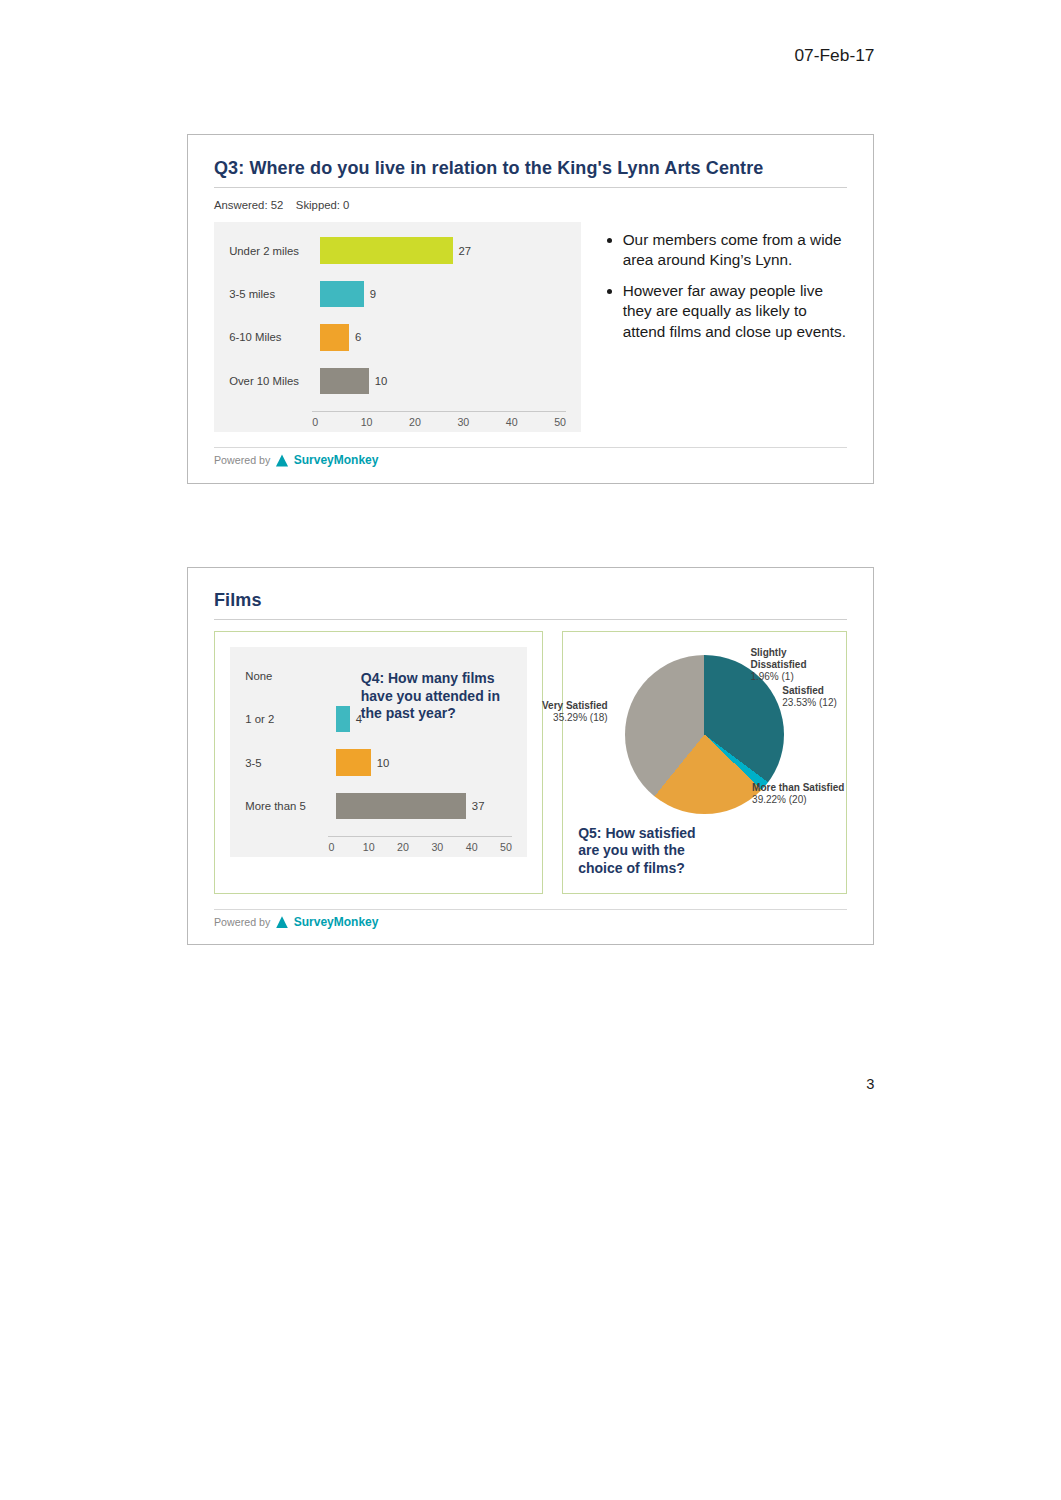07-Feb-17
Q3: Where do you live in relation to the King's Lynn Arts Centre
Answered: 52 Skipped: 0
Under 2 miles
27
3-5 miles
9
6-10 Miles
6
Over 10 Miles
10
01020304050
Our members come from a wide area around King’s Lynn.
However far away people live they are equally as likely to attend films and close up events.
Powered by SurveyMonkey
Films
Q4: How many films have you attended in the past year?
None
1 or 2
4
3-5
10
More than 5
37
01020304050
Slightly Dissatisfied 1.96% (1)
Satisfied 23.53% (12)
More than Satisfied 39.22% (20)
Very Satisfied 35.29% (18)
Q5: How satisfied are you with the choice of films?
Powered by SurveyMonkey
3